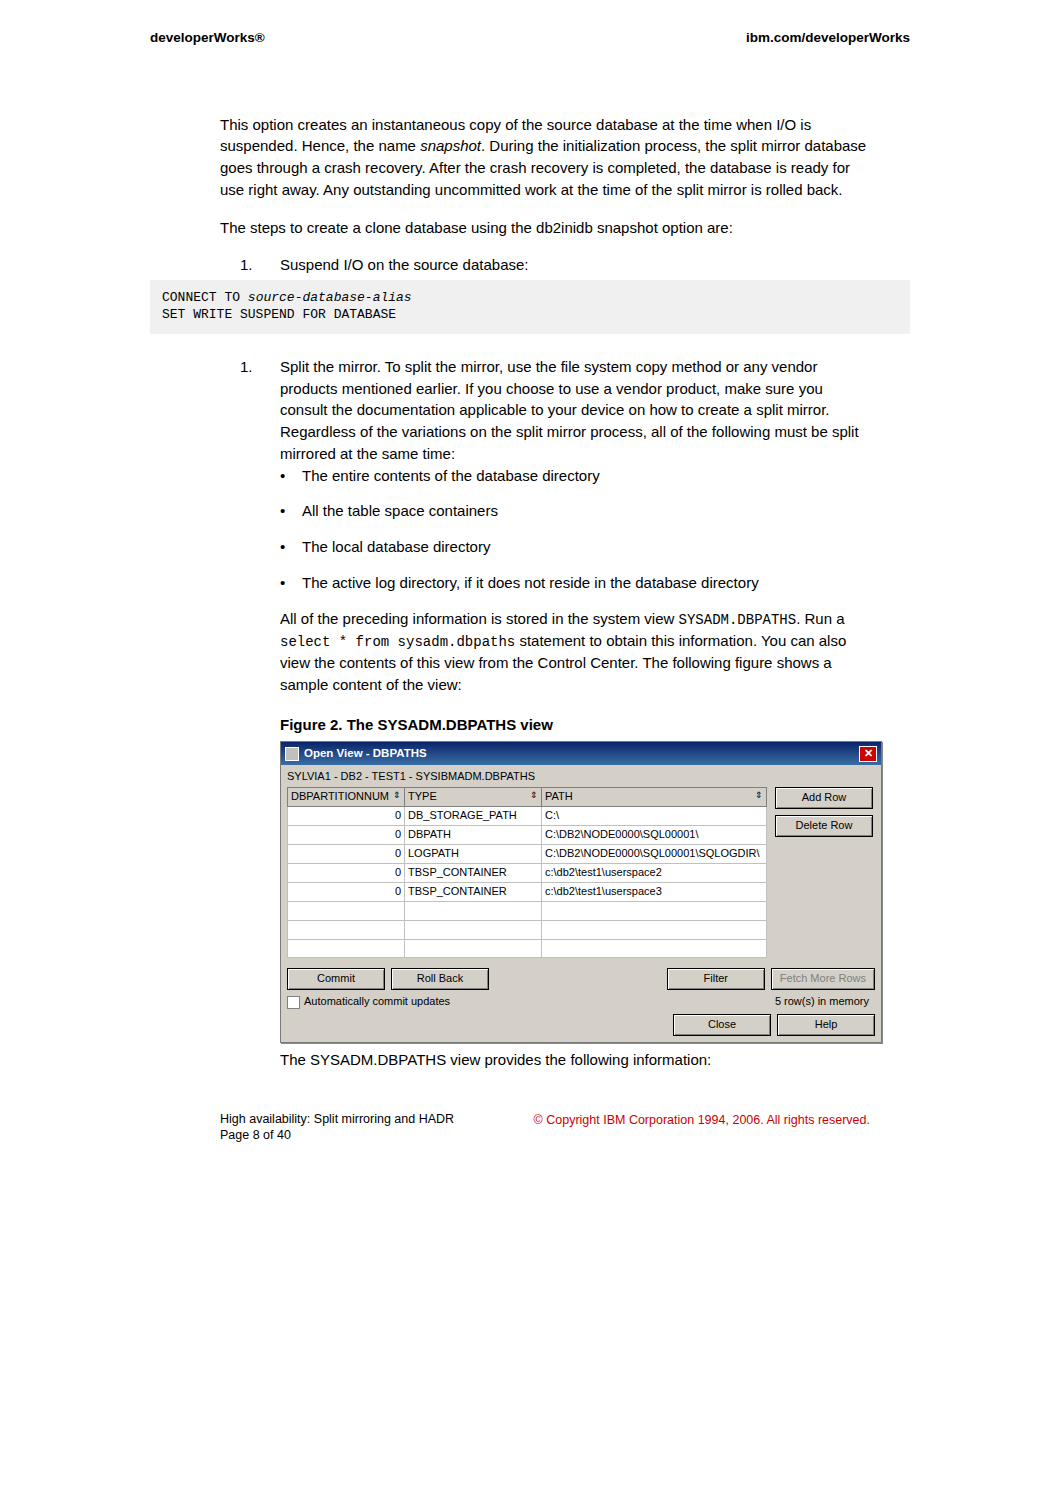developerWorks®
ibm.com/developerWorks
This option creates an instantaneous copy of the source database at the time when I/O is suspended. Hence, the name snapshot. During the initialization process, the split mirror database goes through a crash recovery. After the crash recovery is completed, the database is ready for use right away. Any outstanding uncommitted work at the time of the split mirror is rolled back.
The steps to create a clone database using the db2inidb snapshot option are:
Suspend I/O on the source database:
CONNECT TO source-database-alias
SET WRITE SUSPEND FOR DATABASE
Split the mirror. To split the mirror, use the file system copy method or any vendor products mentioned earlier. If you choose to use a vendor product, make sure you consult the documentation applicable to your device on how to create a split mirror. Regardless of the variations on the split mirror process, all of the following must be split mirrored at the same time:
The entire contents of the database directory
All the table space containers
The local database directory
The active log directory, if it does not reside in the database directory
All of the preceding information is stored in the system view SYSADM.DBPATHS. Run a select * from sysadm.dbpaths statement to obtain this information. You can also view the contents of this view from the Control Center. The following figure shows a sample content of the view:
Figure 2. The SYSADM.DBPATHS view
Open View - DBPATHS ✕
SYLVIA1 - DB2 - TEST1 - SYSIBMADM.DBPATHS
| DBPARTITIONNUM ⇕ | TYPE ⇕ | PATH ⇕ |
| --- | --- | --- |
| 0 | DB_STORAGE_PATH | C:\ |
| 0 | DBPATH | C:\DB2\NODE0000\SQL00001\ |
| 0 | LOGPATH | C:\DB2\NODE0000\SQL00001\SQLOGDIR\ |
| 0 | TBSP_CONTAINER | c:\db2\test1\userspace2 |
| 0 | TBSP_CONTAINER | c:\db2\test1\userspace3 |
Add Row
Delete Row
Commit
Roll Back
Filter
Fetch More Rows
Automatically commit updates
5 row(s) in memory
Close
Help
The SYSADM.DBPATHS view provides the following information:
High availability: Split mirroring and HADR
Page 8 of 40
© Copyright IBM Corporation 1994, 2006. All rights reserved.